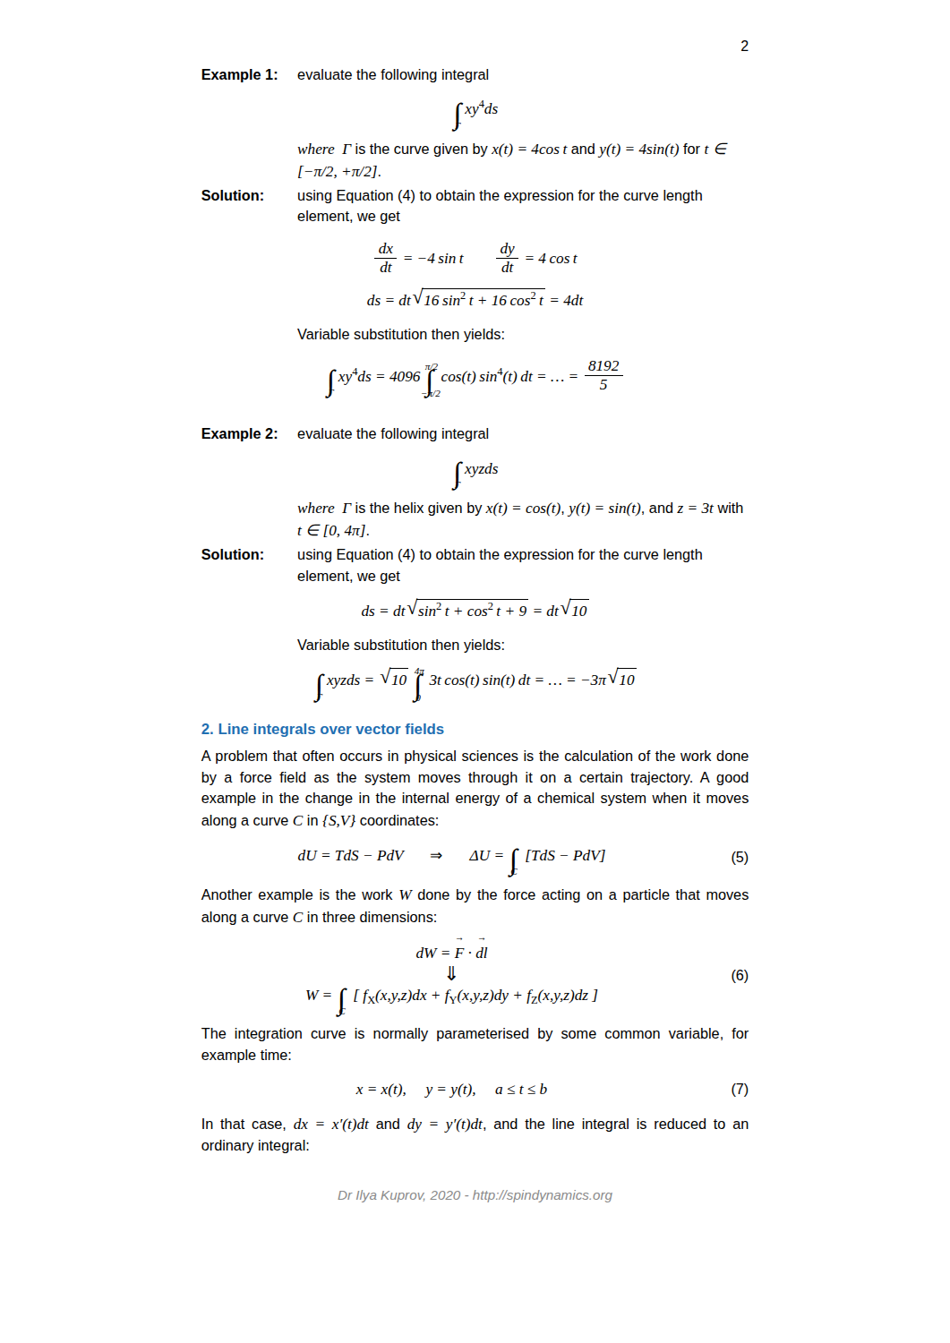2
Example 1:
evaluate the following integral
∫Γxy4ds
where Γ is the curve given by x(t) = 4cos t and y(t) = 4sin(t) for t ∈ [−π/2, +π/2].
Solution:
using Equation (4) to obtain the expression for the curve length element, we get
dx dt = −4 sin t dy dt = 4 cos t
ds = dt16 sin2 t + 16 cos2 t = 4dt
Variable substitution then yields:
∫Γxy4ds = 4096 ∫π/2−π/2 cos(t) sin4(t) dt = … = 81925
Example 2:
evaluate the following integral
∫Γxyzds
where Γ is the helix given by x(t) = cos(t), y(t) = sin(t), and z = 3t with t ∈ [0, 4π].
Solution:
using Equation (4) to obtain the expression for the curve length element, we get
ds = dtsin2 t + cos2 t + 9 = dt10
Variable substitution then yields:
∫Γxyzds = 10 ∫4π 0 3t cos(t) sin(t) dt = … = −3π10
2. Line integrals over vector fields
A problem that often occurs in physical sciences is the calculation of the work done by a force field as the system moves through it on a certain trajectory. A good example in the change in the internal energy of a chemical system when it moves along a curve C in {S,V} coordinates:
dU = TdS − PdV ⇒ ΔU = ∫C [TdS − PdV]
(5)
Another example is the work W done by the force acting on a particle that moves along a curve C in three dimensions:
dW = F · dl
⇓
W = ∫C [ fX(x,y,z)dx + fY(x,y,z)dy + fZ(x,y,z)dz ]
(6)
The integration curve is normally parameterised by some common variable, for example time:
x = x(t), y = y(t), a ≤ t ≤ b
(7)
In that case, dx = x′(t)dt and dy = y′(t)dt, and the line integral is reduced to an ordinary integral:
Dr Ilya Kuprov, 2020 - http://spindynamics.org